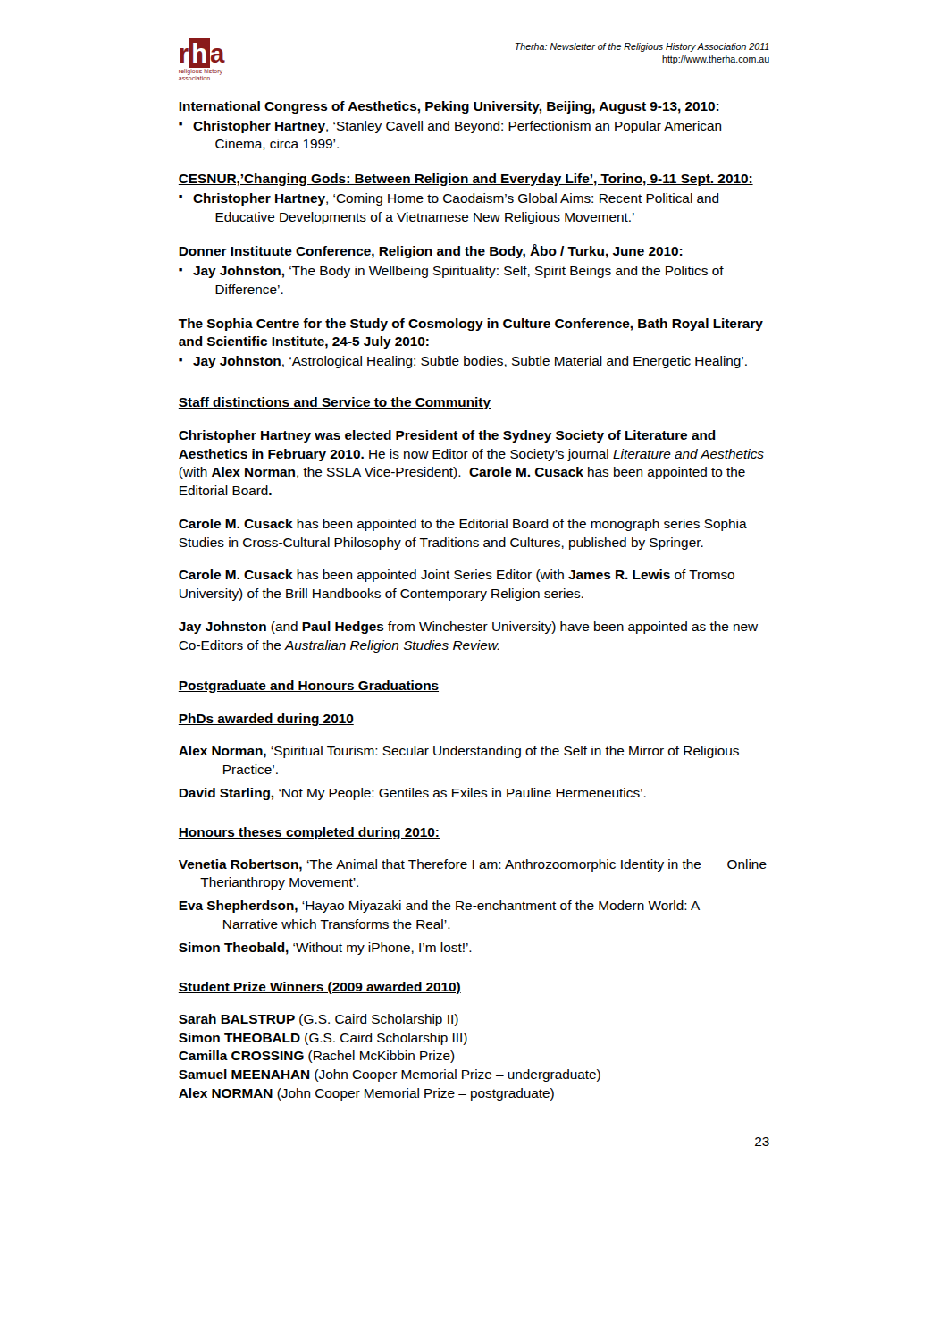rha
religious history
association
Therha: Newsletter of the Religious History Association 2011
http://www.therha.com.au
International Congress of Aesthetics, Peking University, Beijing, August 9-13, 2010:
Christopher Hartney, ‘Stanley Cavell and Beyond: Perfectionism an Popular AmericanCinema, circa 1999’.
CESNUR,’Changing Gods: Between Religion and Everyday Life’, Torino, 9-11 Sept. 2010:
Christopher Hartney, ‘Coming Home to Caodaism’s Global Aims: Recent Political andEducative Developments of a Vietnamese New Religious Movement.’
Donner Instituute Conference, Religion and the Body, Åbo / Turku, June 2010:
Jay Johnston, ‘The Body in Wellbeing Spirituality: Self, Spirit Beings and the Politics ofDifference’.
The Sophia Centre for the Study of Cosmology in Culture Conference, Bath Royal Literary and Scientific Institute, 24-5 July 2010:
Jay Johnston, ‘Astrological Healing: Subtle bodies, Subtle Material and Energetic Healing’.
Staff distinctions and Service to the Community
Christopher Hartney was elected President of the Sydney Society of Literature and Aesthetics in February 2010. He is now Editor of the Society’s journal Literature and Aesthetics (with Alex Norman, the SSLA Vice-President). Carole M. Cusack has been appointed to the Editorial Board.
Carole M. Cusack has been appointed to the Editorial Board of the monograph series Sophia Studies in Cross-Cultural Philosophy of Traditions and Cultures, published by Springer.
Carole M. Cusack has been appointed Joint Series Editor (with James R. Lewis of Tromso University) of the Brill Handbooks of Contemporary Religion series.
Jay Johnston (and Paul Hedges from Winchester University) have been appointed as the new Co-Editors of the Australian Religion Studies Review.
Postgraduate and Honours Graduations
PhDs awarded during 2010
Alex Norman, ‘Spiritual Tourism: Secular Understanding of the Self in the Mirror of Religious Practice’.
David Starling, ‘Not My People: Gentiles as Exiles in Pauline Hermeneutics’.
Honours theses completed during 2010:
Venetia Robertson, ‘The Animal that Therefore I am: Anthrozoomorphic Identity in the Online Therianthropy Movement’.
Eva Shepherdson, ‘Hayao Miyazaki and the Re-enchantment of the Modern World: A Narrative which Transforms the Real’.
Simon Theobald, ‘Without my iPhone, I’m lost!’.
Student Prize Winners (2009 awarded 2010)
Sarah BALSTRUP (G.S. Caird Scholarship II)
Simon THEOBALD (G.S. Caird Scholarship III)
Camilla CROSSING (Rachel McKibbin Prize)
Samuel MEENAHAN (John Cooper Memorial Prize – undergraduate)
Alex NORMAN (John Cooper Memorial Prize – postgraduate)
23